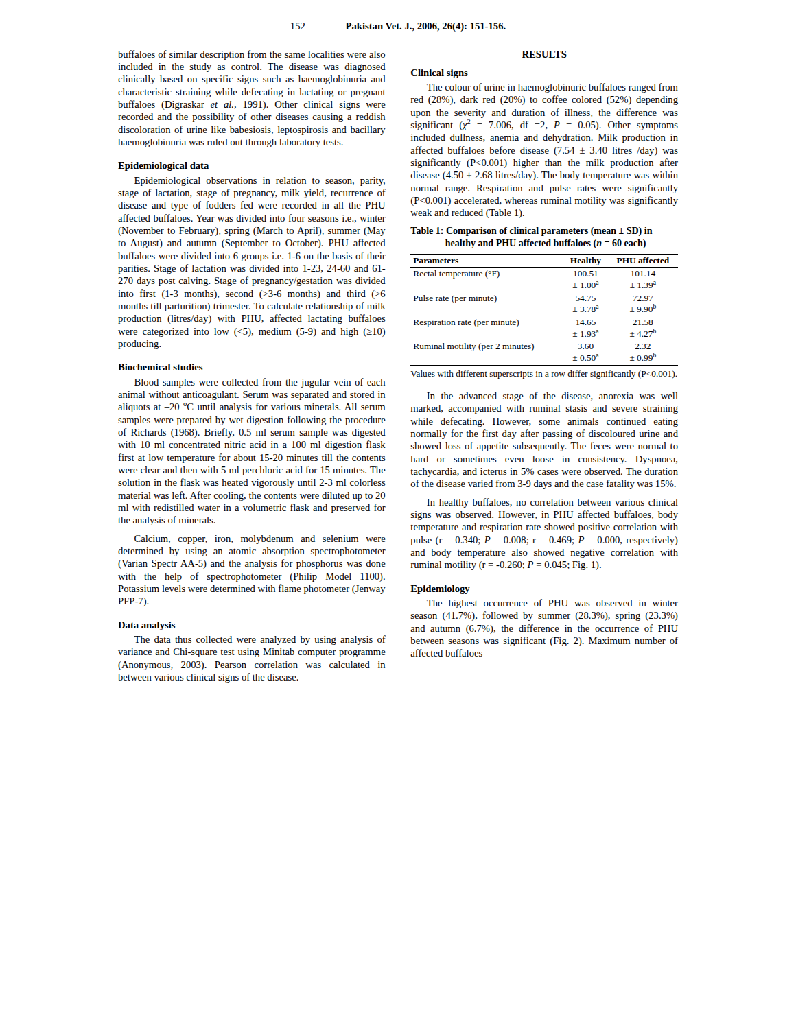152 Pakistan Vet. J., 2006, 26(4): 151-156.
buffaloes of similar description from the same localities were also included in the study as control. The disease was diagnosed clinically based on specific signs such as haemoglobinuria and characteristic straining while defecating in lactating or pregnant buffaloes (Digraskar et al., 1991). Other clinical signs were recorded and the possibility of other diseases causing a reddish discoloration of urine like babesiosis, leptospirosis and bacillary haemoglobinuria was ruled out through laboratory tests.
Epidemiological data
Epidemiological observations in relation to season, parity, stage of lactation, stage of pregnancy, milk yield, recurrence of disease and type of fodders fed were recorded in all the PHU affected buffaloes. Year was divided into four seasons i.e., winter (November to February), spring (March to April), summer (May to August) and autumn (September to October). PHU affected buffaloes were divided into 6 groups i.e. 1-6 on the basis of their parities. Stage of lactation was divided into 1-23, 24-60 and 61-270 days post calving. Stage of pregnancy/gestation was divided into first (1-3 months), second (>3-6 months) and third (>6 months till parturition) trimester. To calculate relationship of milk production (litres/day) with PHU, affected lactating buffaloes were categorized into low (<5), medium (5-9) and high (≥10) producing.
Biochemical studies
Blood samples were collected from the jugular vein of each animal without anticoagulant. Serum was separated and stored in aliquots at –20 oC until analysis for various minerals. All serum samples were prepared by wet digestion following the procedure of Richards (1968). Briefly, 0.5 ml serum sample was digested with 10 ml concentrated nitric acid in a 100 ml digestion flask first at low temperature for about 15-20 minutes till the contents were clear and then with 5 ml perchloric acid for 15 minutes. The solution in the flask was heated vigorously until 2-3 ml colorless material was left. After cooling, the contents were diluted up to 20 ml with redistilled water in a volumetric flask and preserved for the analysis of minerals.
Calcium, copper, iron, molybdenum and selenium were determined by using an atomic absorption spectrophotometer (Varian Spectr AA-5) and the analysis for phosphorus was done with the help of spectrophotometer (Philip Model 1100). Potassium levels were determined with flame photometer (Jenway PFP-7).
Data analysis
The data thus collected were analyzed by using analysis of variance and Chi-square test using Minitab computer programme (Anonymous, 2003). Pearson correlation was calculated in between various clinical signs of the disease.
RESULTS
Clinical signs
The colour of urine in haemoglobinuric buffaloes ranged from red (28%), dark red (20%) to coffee colored (52%) depending upon the severity and duration of illness, the difference was significant (χ2 = 7.006, df =2, P = 0.05). Other symptoms included dullness, anemia and dehydration. Milk production in affected buffaloes before disease (7.54 ± 3.40 litres /day) was significantly (P<0.001) higher than the milk production after disease (4.50 ± 2.68 litres/day). The body temperature was within normal range. Respiration and pulse rates were significantly (P<0.001) accelerated, whereas ruminal motility was significantly weak and reduced (Table 1).
Table 1: Comparison of clinical parameters (mean ± SD) in healthy and PHU affected buffaloes ( n = 60 each)
| Parameters | Healthy | PHU affected |
| --- | --- | --- |
| Rectal temperature (°F) | 100.51 ± 1.00 a | 101.14 ± 1.39 a |
| Pulse rate (per minute) | 54.75 ± 3.78 a | 72.97 ± 9.90 b |
| Respiration rate (per minute) | 14.65 ± 1.93 a | 21.58 ± 4.27 b |
| Ruminal motility (per 2 minutes) | 3.60 ± 0.50 a | 2.32 ± 0.99 b |
Values with different superscripts in a row differ significantly (P<0.001).
In the advanced stage of the disease, anorexia was well marked, accompanied with ruminal stasis and severe straining while defecating. However, some animals continued eating normally for the first day after passing of discoloured urine and showed loss of appetite subsequently. The feces were normal to hard or sometimes even loose in consistency. Dyspnoea, tachycardia, and icterus in 5% cases were observed. The duration of the disease varied from 3-9 days and the case fatality was 15%.
In healthy buffaloes, no correlation between various clinical signs was observed. However, in PHU affected buffaloes, body temperature and respiration rate showed positive correlation with pulse (r = 0.340; P = 0.008; r = 0.469; P = 0.000, respectively) and body temperature also showed negative correlation with ruminal motility (r = -0.260; P = 0.045; Fig. 1).
Epidemiology
The highest occurrence of PHU was observed in winter season (41.7%), followed by summer (28.3%), spring (23.3%) and autumn (6.7%), the difference in the occurrence of PHU between seasons was significant (Fig. 2). Maximum number of affected buffaloes